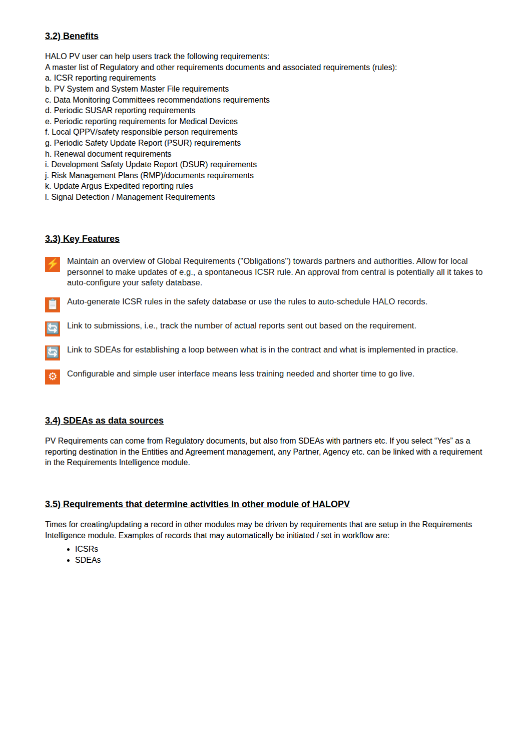3.2) Benefits
HALO PV user can help users track the following requirements:
A master list of Regulatory and other requirements documents and associated requirements (rules):
a. ICSR reporting requirements
b. PV System and System Master File requirements
c. Data Monitoring Committees recommendations requirements
d. Periodic SUSAR reporting requirements
e. Periodic reporting requirements for Medical Devices
f. Local QPPV/safety responsible person requirements
g. Periodic Safety Update Report (PSUR) requirements
h. Renewal document requirements
i. Development Safety Update Report (DSUR) requirements
j. Risk Management Plans (RMP)/documents requirements
k. Update Argus Expedited reporting rules
l. Signal Detection / Management Requirements
3.3) Key Features
⚡ Maintain an overview of Global Requirements ("Obligations") towards partners and authorities. Allow for local personnel to make updates of e.g., a spontaneous ICSR rule. An approval from central is potentially all it takes to auto-configure your safety database.
📋 Auto-generate ICSR rules in the safety database or use the rules to auto-schedule HALO records.
🔄 Link to submissions, i.e., track the number of actual reports sent out based on the requirement.
🔄 Link to SDEAs for establishing a loop between what is in the contract and what is implemented in practice.
⚙ Configurable and simple user interface means less training needed and shorter time to go live.
3.4) SDEAs as data sources
PV Requirements can come from Regulatory documents, but also from SDEAs with partners etc. If you select “Yes” as a reporting destination in the Entities and Agreement management, any Partner, Agency etc. can be linked with a requirement in the Requirements Intelligence module.
3.5) Requirements that determine activities in other module of HALOPV
Times for creating/updating a record in other modules may be driven by requirements that are setup in the Requirements Intelligence module. Examples of records that may automatically be initiated / set in workflow are:
ICSRs
SDEAs